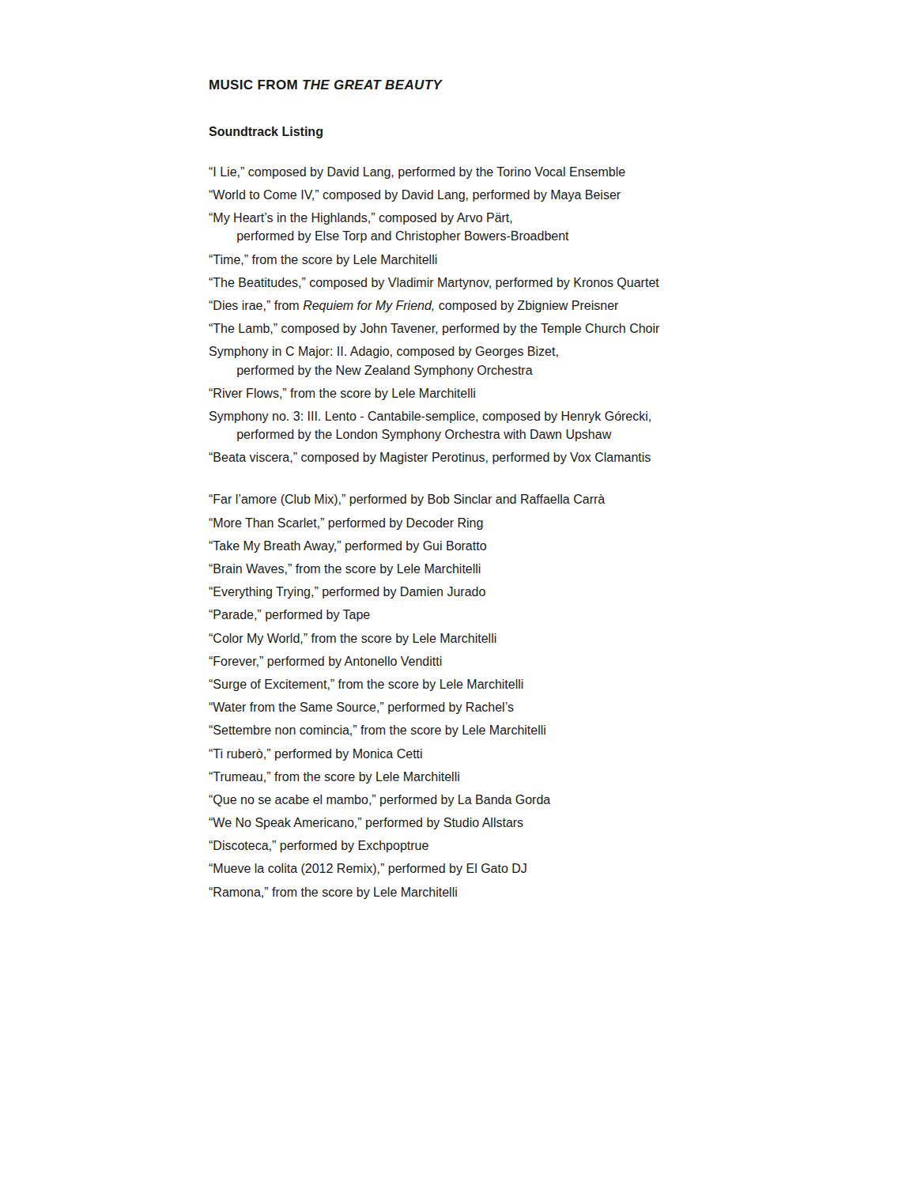Music from The Great Beauty
Soundtrack Listing
“I Lie,” composed by David Lang, performed by the Torino Vocal Ensemble
“World to Come IV,” composed by David Lang, performed by Maya Beiser
“My Heart’s in the Highlands,” composed by Arvo Pärt,performed by Else Torp and Christopher Bowers-Broadbent
“Time,” from the score by Lele Marchitelli
“The Beatitudes,” composed by Vladimir Martynov, performed by Kronos Quartet
“Dies irae,” from Requiem for My Friend, composed by Zbigniew Preisner
“The Lamb,” composed by John Tavener, performed by the Temple Church Choir
Symphony in C Major: II. Adagio, composed by Georges Bizet,performed by the New Zealand Symphony Orchestra
“River Flows,” from the score by Lele Marchitelli
Symphony no. 3: III. Lento - Cantabile-semplice, composed by Henryk Górecki,performed by the London Symphony Orchestra with Dawn Upshaw
“Beata viscera,” composed by Magister Perotinus, performed by Vox Clamantis
“Far l’amore (Club Mix),” performed by Bob Sinclar and Raffaella Carrà
“More Than Scarlet,” performed by Decoder Ring
“Take My Breath Away,” performed by Gui Boratto
“Brain Waves,” from the score by Lele Marchitelli
“Everything Trying,” performed by Damien Jurado
“Parade,” performed by Tape
“Color My World,” from the score by Lele Marchitelli
“Forever,” performed by Antonello Venditti
“Surge of Excitement,” from the score by Lele Marchitelli
“Water from the Same Source,” performed by Rachel’s
“Settembre non comincia,” from the score by Lele Marchitelli
“Ti ruberò,” performed by Monica Cetti
“Trumeau,” from the score by Lele Marchitelli
“Que no se acabe el mambo,” performed by La Banda Gorda
“We No Speak Americano,” performed by Studio Allstars
“Discoteca,” performed by Exchpoptrue
“Mueve la colita (2012 Remix),” performed by El Gato DJ
“Ramona,” from the score by Lele Marchitelli